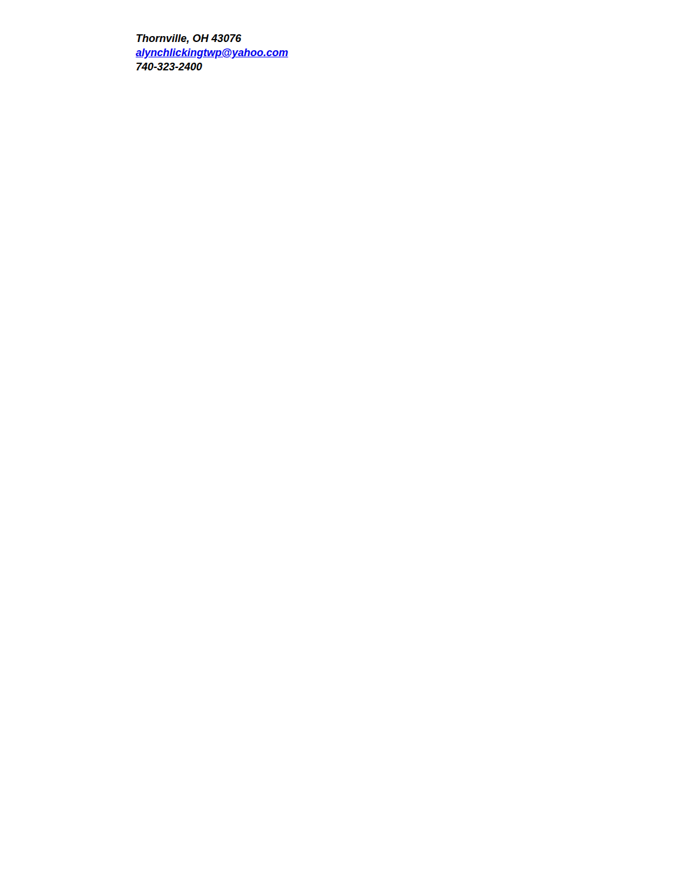Thornville, OH 43076 alynchlickingtwp@yahoo.com 740-323-2400